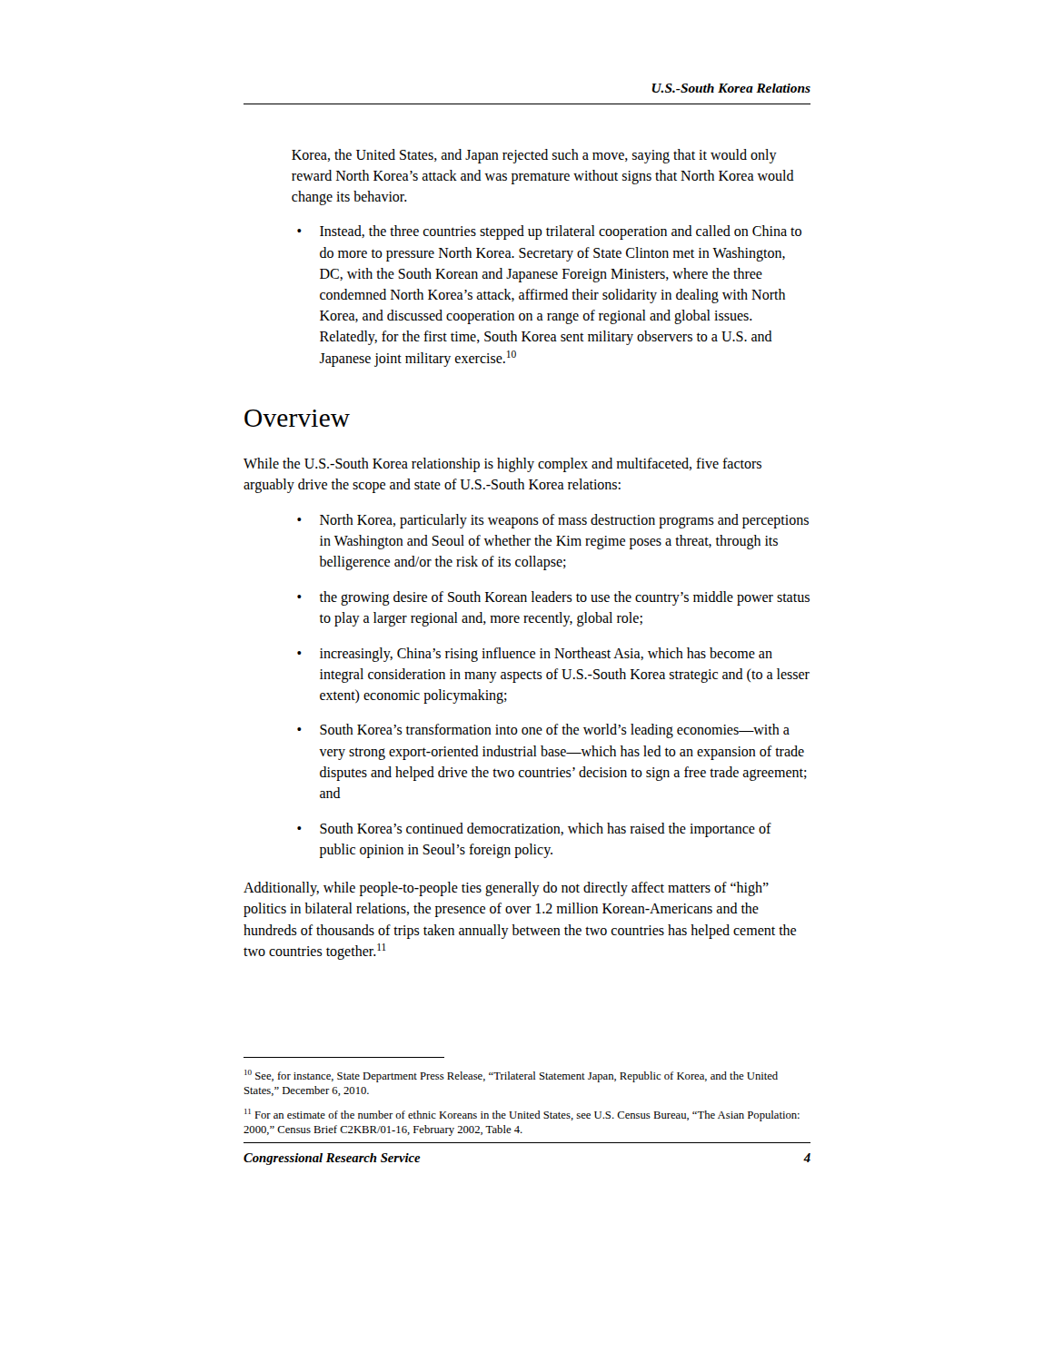U.S.-South Korea Relations
Korea, the United States, and Japan rejected such a move, saying that it would only reward North Korea’s attack and was premature without signs that North Korea would change its behavior.
Instead, the three countries stepped up trilateral cooperation and called on China to do more to pressure North Korea. Secretary of State Clinton met in Washington, DC, with the South Korean and Japanese Foreign Ministers, where the three condemned North Korea’s attack, affirmed their solidarity in dealing with North Korea, and discussed cooperation on a range of regional and global issues. Relatedly, for the first time, South Korea sent military observers to a U.S. and Japanese joint military exercise.10
Overview
While the U.S.-South Korea relationship is highly complex and multifaceted, five factors arguably drive the scope and state of U.S.-South Korea relations:
North Korea, particularly its weapons of mass destruction programs and perceptions in Washington and Seoul of whether the Kim regime poses a threat, through its belligerence and/or the risk of its collapse;
the growing desire of South Korean leaders to use the country’s middle power status to play a larger regional and, more recently, global role;
increasingly, China’s rising influence in Northeast Asia, which has become an integral consideration in many aspects of U.S.-South Korea strategic and (to a lesser extent) economic policymaking;
South Korea’s transformation into one of the world’s leading economies—with a very strong export-oriented industrial base—which has led to an expansion of trade disputes and helped drive the two countries’ decision to sign a free trade agreement; and
South Korea’s continued democratization, which has raised the importance of public opinion in Seoul’s foreign policy.
Additionally, while people-to-people ties generally do not directly affect matters of “high” politics in bilateral relations, the presence of over 1.2 million Korean-Americans and the hundreds of thousands of trips taken annually between the two countries has helped cement the two countries together.11
10 See, for instance, State Department Press Release, “Trilateral Statement Japan, Republic of Korea, and the United States,” December 6, 2010.
11 For an estimate of the number of ethnic Koreans in the United States, see U.S. Census Bureau, “The Asian Population: 2000,” Census Brief C2KBR/01-16, February 2002, Table 4.
Congressional Research Service 4